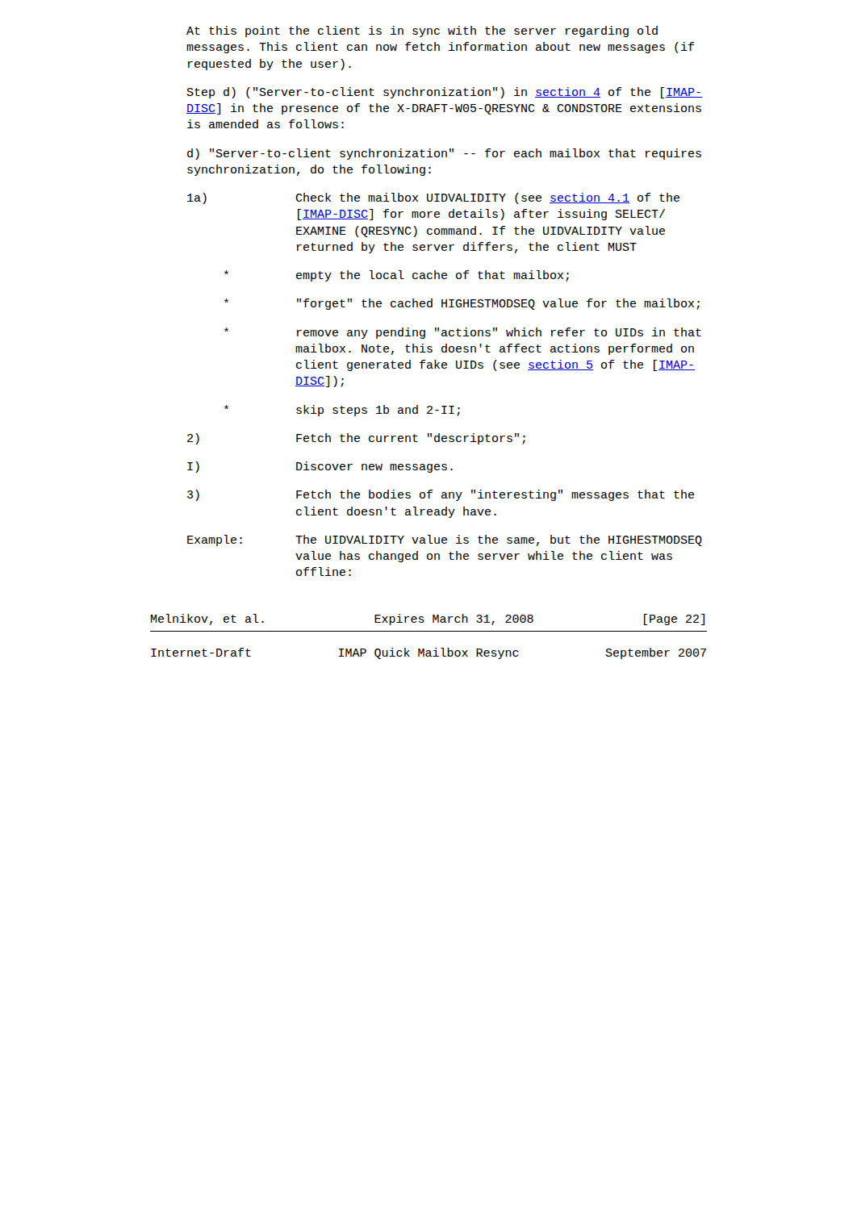At this point the client is in sync with the server regarding old messages. This client can now fetch information about new messages (if requested by the user).
Step d) ("Server-to-client synchronization") in section 4 of the [IMAP-DISC] in the presence of the X-DRAFT-W05-QRESYNC & CONDSTORE extensions is amended as follows:
d) "Server-to-client synchronization" -- for each mailbox that requires synchronization, do the following:
1a)
Check the mailbox UIDVALIDITY (see section 4.1 of the [IMAP-DISC] for more details) after issuing SELECT/ EXAMINE (QRESYNC) command. If the UIDVALIDITY value returned by the server differs, the client MUST
empty the local cache of that mailbox;
"forget" the cached HIGHESTMODSEQ value for the mailbox;
remove any pending "actions" which refer to UIDs in that mailbox. Note, this doesn't affect actions performed on client generated fake UIDs (see section 5 of the [IMAP-DISC]);
skip steps 1b and 2-II;
2)
Fetch the current "descriptors";
I)
Discover new messages.
3)
Fetch the bodies of any "interesting" messages that the client doesn't already have.
Example:
The UIDVALIDITY value is the same, but the HIGHESTMODSEQ value has changed on the server while the client was offline:
Melnikov, et al. Expires March 31, 2008 [Page 22]
Internet-Draft IMAP Quick Mailbox Resync September 2007